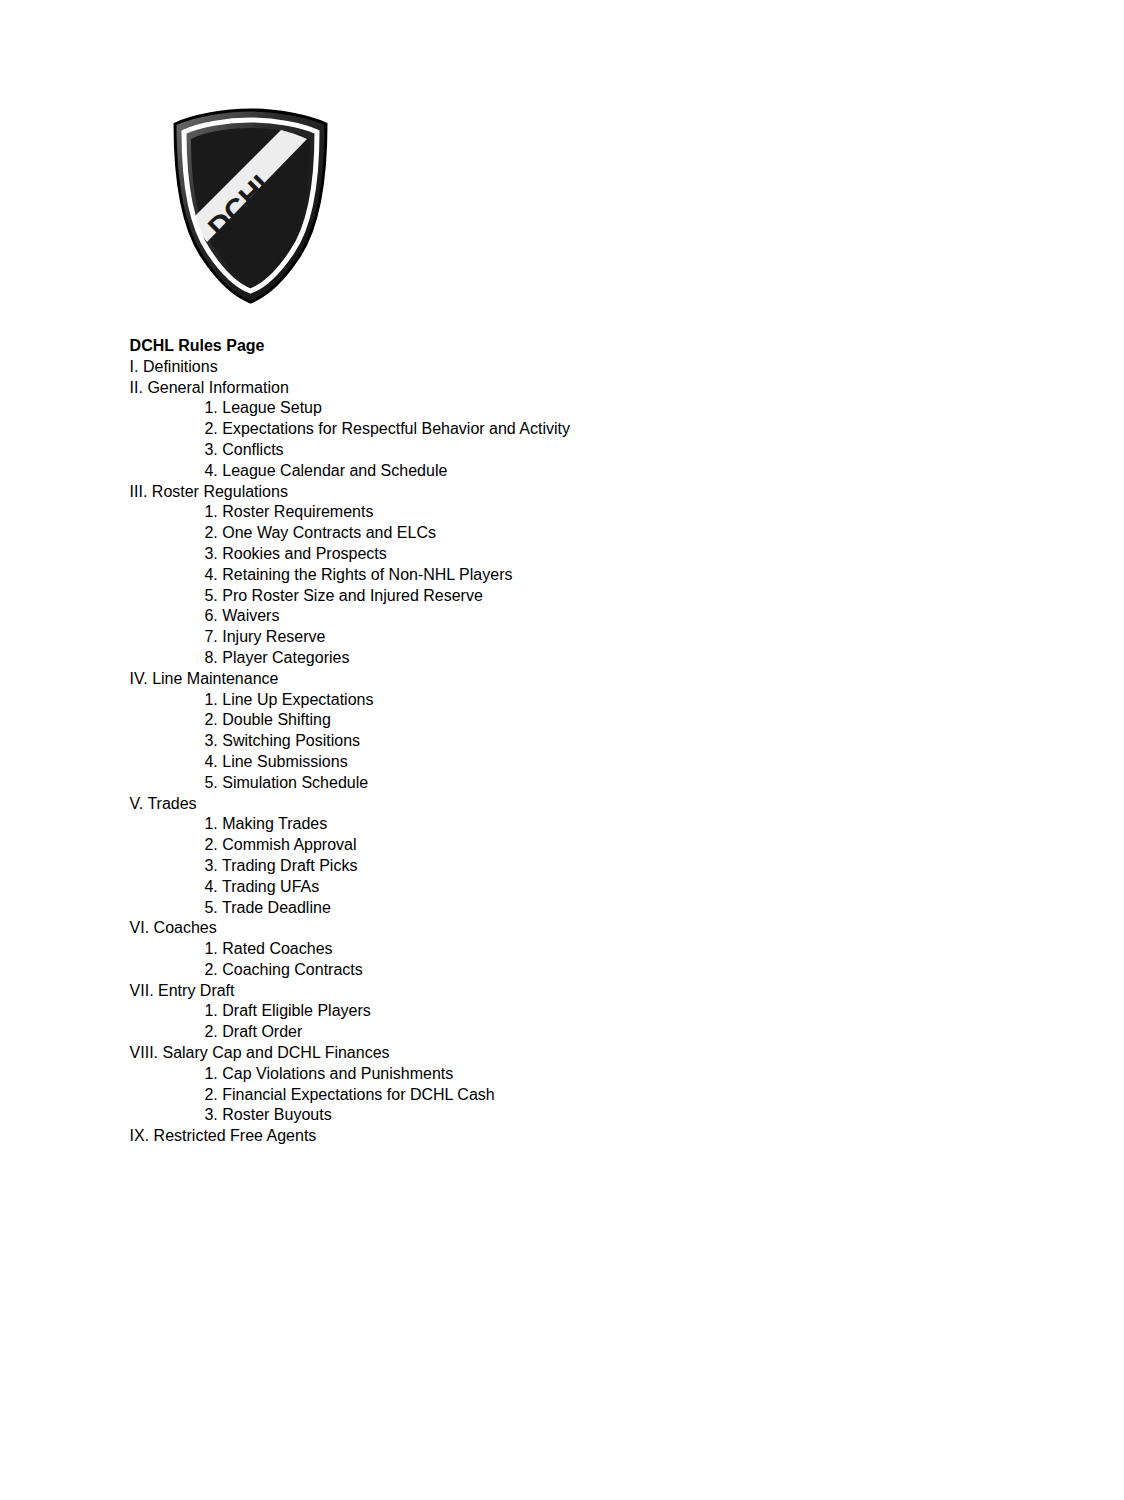DCHL shield logo DCHL
DCHL Rules Page
I. Definitions
II. General Information
1. League Setup
2. Expectations for Respectful Behavior and Activity
3. Conflicts
4. League Calendar and Schedule
III. Roster Regulations
1. Roster Requirements
2. One Way Contracts and ELCs
3. Rookies and Prospects
4. Retaining the Rights of Non-NHL Players
5. Pro Roster Size and Injured Reserve
6. Waivers
7. Injury Reserve
8. Player Categories
IV. Line Maintenance
1. Line Up Expectations
2. Double Shifting
3. Switching Positions
4. Line Submissions
5. Simulation Schedule
V. Trades
1. Making Trades
2. Commish Approval
3. Trading Draft Picks
4. Trading UFAs
5. Trade Deadline
VI. Coaches
1. Rated Coaches
2. Coaching Contracts
VII. Entry Draft
1. Draft Eligible Players
2. Draft Order
VIII. Salary Cap and DCHL Finances
1. Cap Violations and Punishments
2. Financial Expectations for DCHL Cash
3. Roster Buyouts
IX. Restricted Free Agents